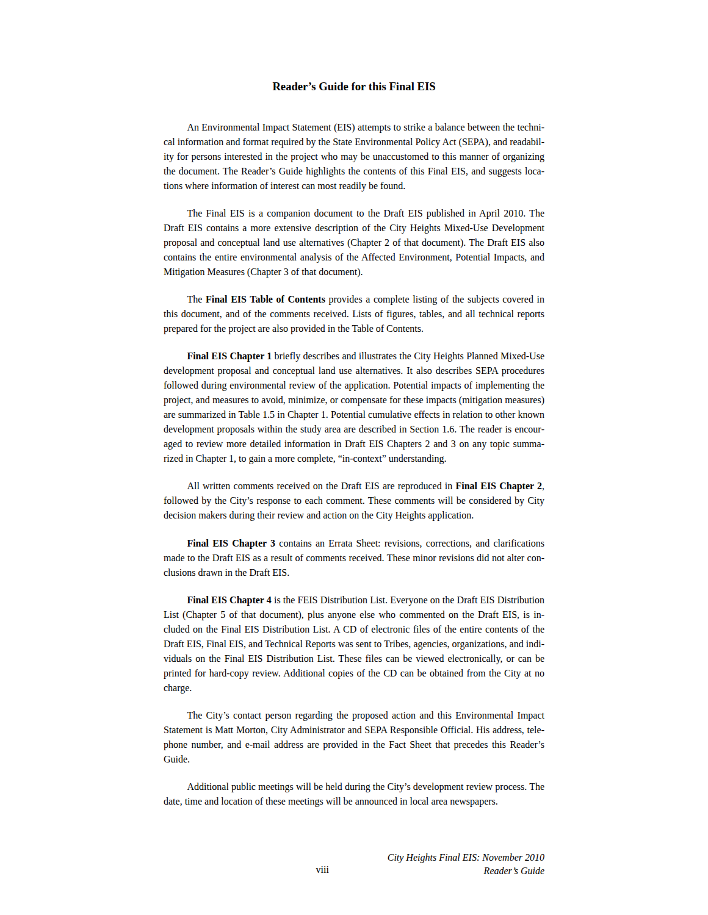Reader’s Guide for this Final EIS
An Environmental Impact Statement (EIS) attempts to strike a balance between the technical information and format required by the State Environmental Policy Act (SEPA), and readability for persons interested in the project who may be unaccustomed to this manner of organizing the document. The Reader’s Guide highlights the contents of this Final EIS, and suggests locations where information of interest can most readily be found.
The Final EIS is a companion document to the Draft EIS published in April 2010. The Draft EIS contains a more extensive description of the City Heights Mixed-Use Development proposal and conceptual land use alternatives (Chapter 2 of that document). The Draft EIS also contains the entire environmental analysis of the Affected Environment, Potential Impacts, and Mitigation Measures (Chapter 3 of that document).
The Final EIS Table of Contents provides a complete listing of the subjects covered in this document, and of the comments received. Lists of figures, tables, and all technical reports prepared for the project are also provided in the Table of Contents.
Final EIS Chapter 1 briefly describes and illustrates the City Heights Planned Mixed-Use development proposal and conceptual land use alternatives. It also describes SEPA procedures followed during environmental review of the application. Potential impacts of implementing the project, and measures to avoid, minimize, or compensate for these impacts (mitigation measures) are summarized in Table 1.5 in Chapter 1. Potential cumulative effects in relation to other known development proposals within the study area are described in Section 1.6. The reader is encouraged to review more detailed information in Draft EIS Chapters 2 and 3 on any topic summarized in Chapter 1, to gain a more complete, “in-context” understanding.
All written comments received on the Draft EIS are reproduced in Final EIS Chapter 2, followed by the City’s response to each comment. These comments will be considered by City decision makers during their review and action on the City Heights application.
Final EIS Chapter 3 contains an Errata Sheet: revisions, corrections, and clarifications made to the Draft EIS as a result of comments received. These minor revisions did not alter conclusions drawn in the Draft EIS.
Final EIS Chapter 4 is the FEIS Distribution List. Everyone on the Draft EIS Distribution List (Chapter 5 of that document), plus anyone else who commented on the Draft EIS, is included on the Final EIS Distribution List. A CD of electronic files of the entire contents of the Draft EIS, Final EIS, and Technical Reports was sent to Tribes, agencies, organizations, and individuals on the Final EIS Distribution List. These files can be viewed electronically, or can be printed for hard-copy review. Additional copies of the CD can be obtained from the City at no charge.
The City’s contact person regarding the proposed action and this Environmental Impact Statement is Matt Morton, City Administrator and SEPA Responsible Official. His address, telephone number, and e-mail address are provided in the Fact Sheet that precedes this Reader’s Guide.
Additional public meetings will be held during the City’s development review process. The date, time and location of these meetings will be announced in local area newspapers.
viii
City Heights Final EIS: November 2010
Reader’s Guide